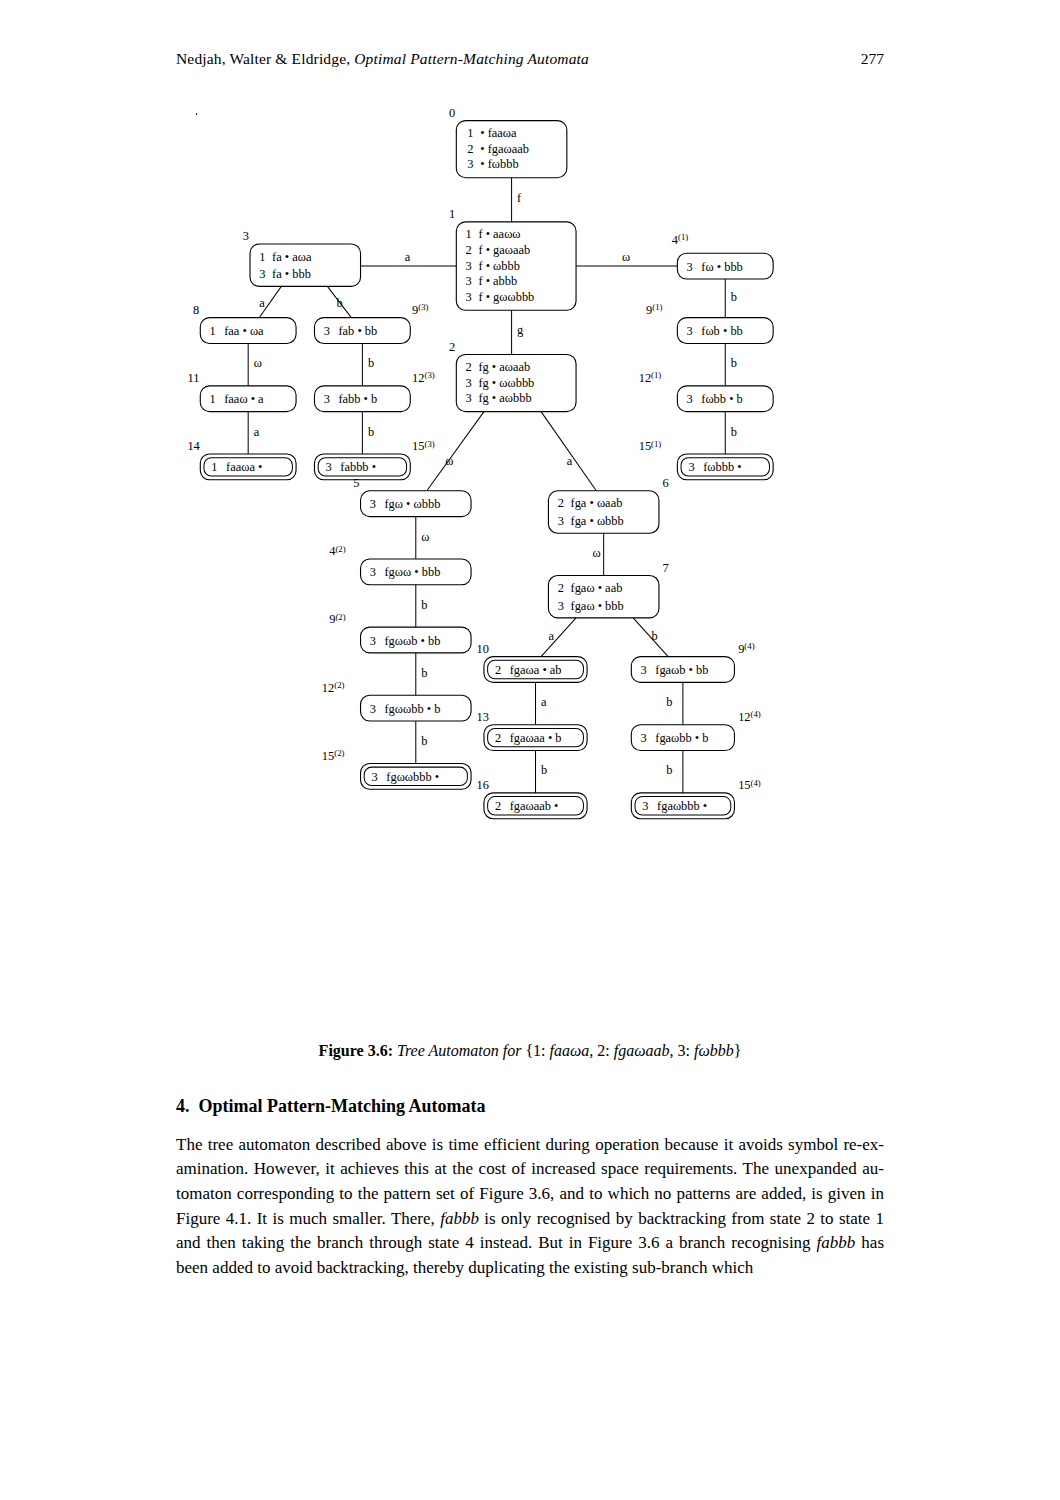Nedjah, Walter & Eldridge, Optimal Pattern-Matching Automata
277
1• faaωa 2• fgaωaab 3• fωbbb 0 f 1f • aaωω 2f • gaωaab 3f • ωbbb 3f • abbb 3f • gωωbbb 1 a 1fa • aωa 3fa • bbb 3 a b 1faa • ωa 8 3fab • bb 9(3) ω b 1faaω • a 11 3fabb • b 12(3) a b 1faaωa • 14 3fabbb • 15(3) ω 3fω • bbb 4(1) b 3fωb • bb 9(1) b 3fωbb • b 12(1) b 3fωbbb • 15(1) g 2fg • aωaab 3fg • ωωbbb 3fg • aωbbb 2 ω a 3fgω • ωbbb 5 ω 3fgωω • bbb 4(2) b 3fgωωb • bb 9(2) b 3fgωωbb • b 12(2) b 3fgωωbbb • 15(2) 2fga • ωaab 3fga • ωbbb 6 ω 2fgaω • aab 3fgaω • bbb 7 a b 2fgaωa • ab 10 3fgaωb • bb 9(4) a b 2fgaωaa • b 13 3fgaωbb • b 12(4) b b 2fgaωaab • 16 3fgaωbbb • 15(4)
Figure 3.6: Tree Automaton for {1: faaωa, 2: fgaωaab, 3: fωbbb}
4. Optimal Pattern-Matching Automata
The tree automaton described above is time efficient during operation because it avoids symbol re-examination. However, it achieves this at the cost of increased space requirements. The unexpanded automaton corresponding to the pattern set of Figure 3.6, and to which no patterns are added, is given in Figure 4.1. It is much smaller. There, fabbb is only recognised by backtracking from state 2 to state 1 and then taking the branch through state 4 instead. But in Figure 3.6 a branch recognising fabbb has been added to avoid backtracking, thereby duplicating the existing sub-branch which